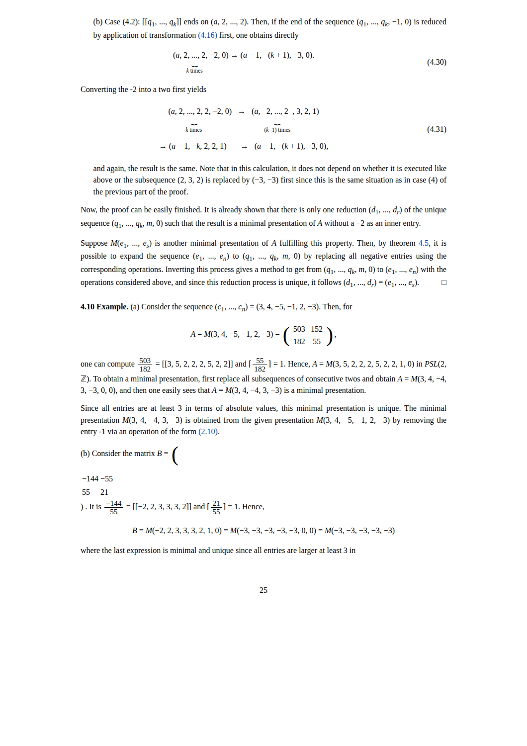(b) Case (4.2): [[q1, ..., qk]] ends on (a, 2, ..., 2). Then, if the end of the sequence (q1, ..., qk, −1, 0) is reduced by application of transformation (4.16) first, one obtains directly
(a, 2, ..., 2⏟k times, −2, 0) → (a − 1, −(k + 1), −3, 0).
(4.30)
Converting the -2 into a two first yields
(a, 2, ..., 2, 2⏟k times, −2, 0) → (a, 2, ..., 2⏟(k−1) times , 3, 2, 1)
→ (a − 1, −k, 2, 2, 1) → (a − 1, −(k + 1), −3, 0),
(4.31)
and again, the result is the same. Note that in this calculation, it does not depend on whether it is executed like above or the subsequence (2, 3, 2) is replaced by (−3, −3) first since this is the same situation as in case (4) of the previous part of the proof.
Now, the proof can be easily finished. It is already shown that there is only one reduction (d1, ..., dr) of the unique sequence (q1, ..., qk, m, 0) such that the result is a minimal presentation of A without a −2 as an inner entry.
Suppose M(e1, ..., es) is another minimal presentation of A fulfilling this property. Then, by theorem 4.5, it is possible to expand the sequence (e1, ..., en) to (q1, ..., qk, m, 0) by replacing all negative entries using the corresponding operations. Inverting this process gives a method to get from (q1, ..., qk, m, 0) to (e1, ..., en) with the operations considered above, and since this reduction process is unique, it follows (d1, ..., dr) = (e1, ..., es). □
4.10 Example. (a) Consider the sequence (c1, ..., cn) = (3, 4, −5, −1, 2, −3). Then, for
A = M(3, 4, −5, −1, 2, −3) = (
| 503 | 152 |
| 182 | 55 |
) ,
one can compute 503182 = [[3, 5, 2, 2, 2, 5, 2, 2]] and ⌈55182⌉ = 1. Hence, A = M(3, 5, 2, 2, 2, 5, 2, 2, 1, 0) in PSL(2, ℤ). To obtain a minimal presentation, first replace all subsequences of consecutive twos and obtain A = M(3, 4, −4, 3, −3, 0, 0), and then one easily sees that A = M(3, 4, −4, 3, −3) is a minimal presentation.
Since all entries are at least 3 in terms of absolute values, this minimal presentation is unique. The minimal presentation M(3, 4, −4, 3, −3) is obtained from the given presentation M(3, 4, −5, −1, 2, −3) by removing the entry -1 via an operation of the form (2.10).
(b) Consider the matrix B = (
| −144 | −55 |
| 55 | 21 |
) . It is −14455 = [[−2, 2, 3, 3, 3, 2]] and ⌈2155⌉ = 1. Hence,
B = M(−2, 2, 3, 3, 3, 2, 1, 0) = M(−3, −3, −3, −3, −3, 0, 0) = M(−3, −3, −3, −3, −3)
where the last expression is minimal and unique since all entries are larger at least 3 in
25